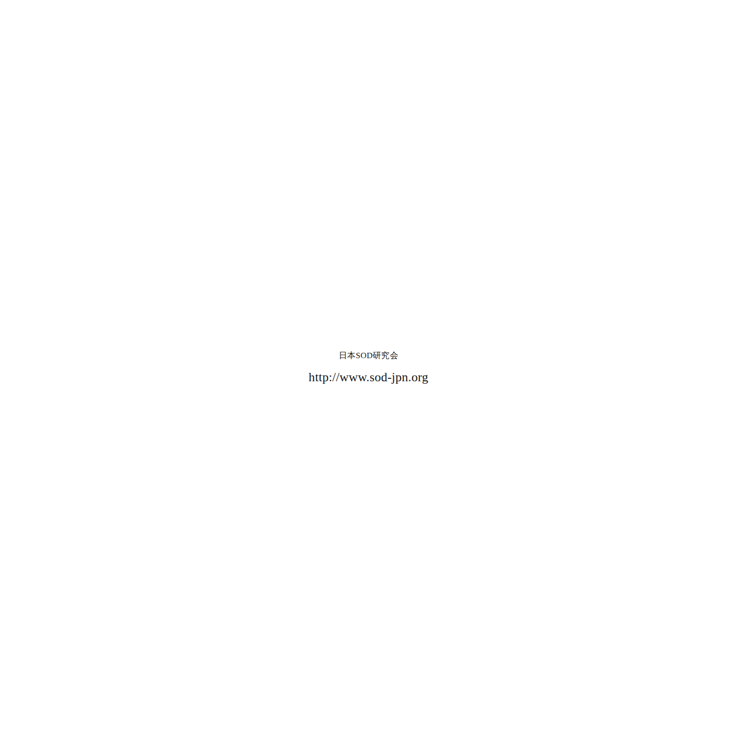日本SOD研究会
http://www.sod-jpn.org